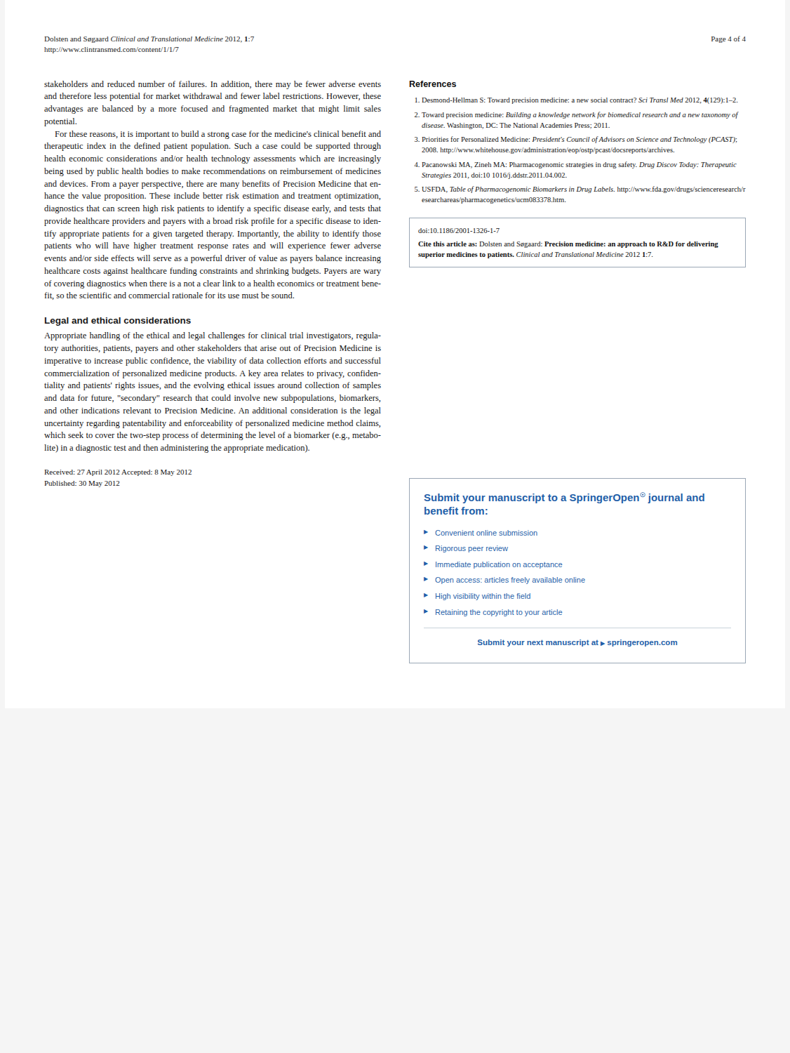Dolsten and Søgaard Clinical and Translational Medicine 2012, 1:7
http://www.clintransmed.com/content/1/1/7
Page 4 of 4
stakeholders and reduced number of failures. In addition, there may be fewer adverse events and therefore less potential for market withdrawal and fewer label restrictions. However, these advantages are balanced by a more focused and fragmented market that might limit sales potential.
For these reasons, it is important to build a strong case for the medicine's clinical benefit and therapeutic index in the defined patient population. Such a case could be supported through health economic considerations and/or health technology assessments which are increasingly being used by public health bodies to make recommendations on reimbursement of medicines and devices. From a payer perspective, there are many benefits of Precision Medicine that enhance the value proposition. These include better risk estimation and treatment optimization, diagnostics that can screen high risk patients to identify a specific disease early, and tests that provide healthcare providers and payers with a broad risk profile for a specific disease to identify appropriate patients for a given targeted therapy. Importantly, the ability to identify those patients who will have higher treatment response rates and will experience fewer adverse events and/or side effects will serve as a powerful driver of value as payers balance increasing healthcare costs against healthcare funding constraints and shrinking budgets. Payers are wary of covering diagnostics when there is a not a clear link to a health economics or treatment benefit, so the scientific and commercial rationale for its use must be sound.
Legal and ethical considerations
Appropriate handling of the ethical and legal challenges for clinical trial investigators, regulatory authorities, patients, payers and other stakeholders that arise out of Precision Medicine is imperative to increase public confidence, the viability of data collection efforts and successful commercialization of personalized medicine products. A key area relates to privacy, confidentiality and patients' rights issues, and the evolving ethical issues around collection of samples and data for future, "secondary" research that could involve new subpopulations, biomarkers, and other indications relevant to Precision Medicine. An additional consideration is the legal uncertainty regarding patentability and enforceability of personalized medicine method claims, which seek to cover the two-step process of determining the level of a biomarker (e.g., metabolite) in a diagnostic test and then administering the appropriate medication).
Received: 27 April 2012 Accepted: 8 May 2012
Published: 30 May 2012
References
Desmond-Hellman S: Toward precision medicine: a new social contract? Sci Transl Med 2012, 4(129):1–2.
Toward precision medicine: Building a knowledge network for biomedical research and a new taxonomy of disease. Washington, DC: The National Academies Press; 2011.
Priorities for Personalized Medicine: President's Council of Advisors on Science and Technology (PCAST); 2008. http://www.whitehouse.gov/administration/eop/ostp/pcast/docsreports/archives.
Pacanowski MA, Zineh MA: Pharmacogenomic strategies in drug safety. Drug Discov Today: Therapeutic Strategies 2011, doi:10 1016/j.ddstr.2011.04.002.
USFDA, Table of Pharmacogenomic Biomarkers in Drug Labels. http://www.fda.gov/drugs/scienceresearch/researchareas/pharmacogenetics/ucm083378.htm.
doi:10.1186/2001-1326-1-7
Cite this article as: Dolsten and Søgaard: Precision medicine: an approach to R&D for delivering superior medicines to patients. Clinical and Translational Medicine 2012 1:7.
Submit your manuscript to a SpringerOpen☉ journal and benefit from:
Convenient online submission
Rigorous peer review
Immediate publication on acceptance
Open access: articles freely available online
High visibility within the field
Retaining the copyright to your article
Submit your next manuscript at ▶ springeropen.com